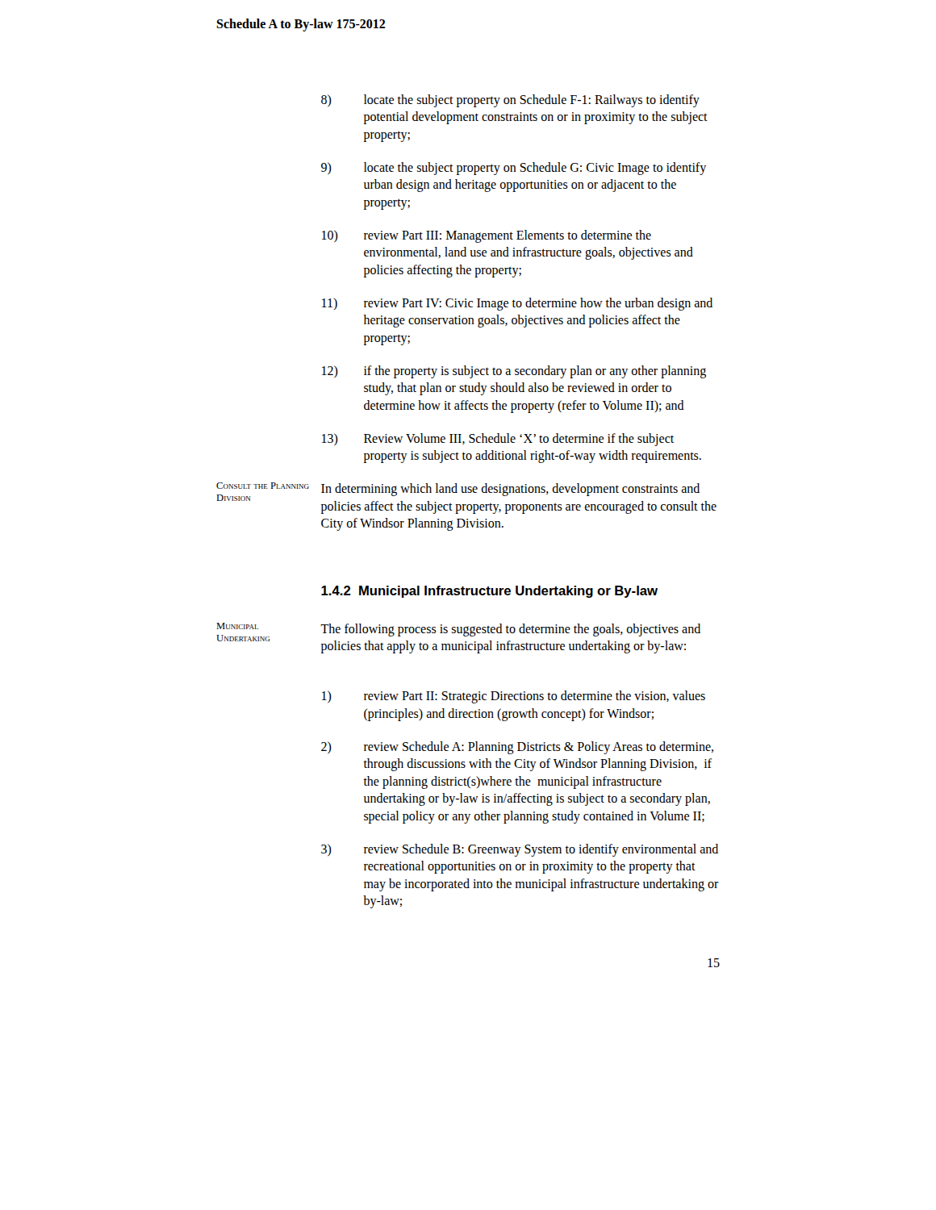Schedule A to By-law 175-2012
8)
locate the subject property on Schedule F-1: Railways to identify potential development constraints on or in proximity to the subject property;
9)
locate the subject property on Schedule G: Civic Image to identify urban design and heritage opportunities on or adjacent to the property;
10)
review Part III: Management Elements to determine the environmental, land use and infrastructure goals, objectives and policies affecting the property;
11)
review Part IV: Civic Image to determine how the urban design and heritage conservation goals, objectives and policies affect the property;
12)
if the property is subject to a secondary plan or any other planning study, that plan or study should also be reviewed in order to determine how it affects the property (refer to Volume II); and
13)
Review Volume III, Schedule ‘X’ to determine if the subject property is subject to additional right-of-way width requirements.
Consult the Planning Division
In determining which land use designations, development constraints and policies affect the subject property, proponents are encouraged to consult the City of Windsor Planning Division.
1.4.2 Municipal Infrastructure Undertaking or By-law
Municipal Undertaking
The following process is suggested to determine the goals, objectives and policies that apply to a municipal infrastructure undertaking or by-law:
1)
review Part II: Strategic Directions to determine the vision, values (principles) and direction (growth concept) for Windsor;
2)
review Schedule A: Planning Districts & Policy Areas to determine, through discussions with the City of Windsor Planning Division, if the planning district(s)where the municipal infrastructure undertaking or by-law is in/affecting is subject to a secondary plan, special policy or any other planning study contained in Volume II;
3)
review Schedule B: Greenway System to identify environmental and recreational opportunities on or in proximity to the property that may be incorporated into the municipal infrastructure undertaking or by-law;
15